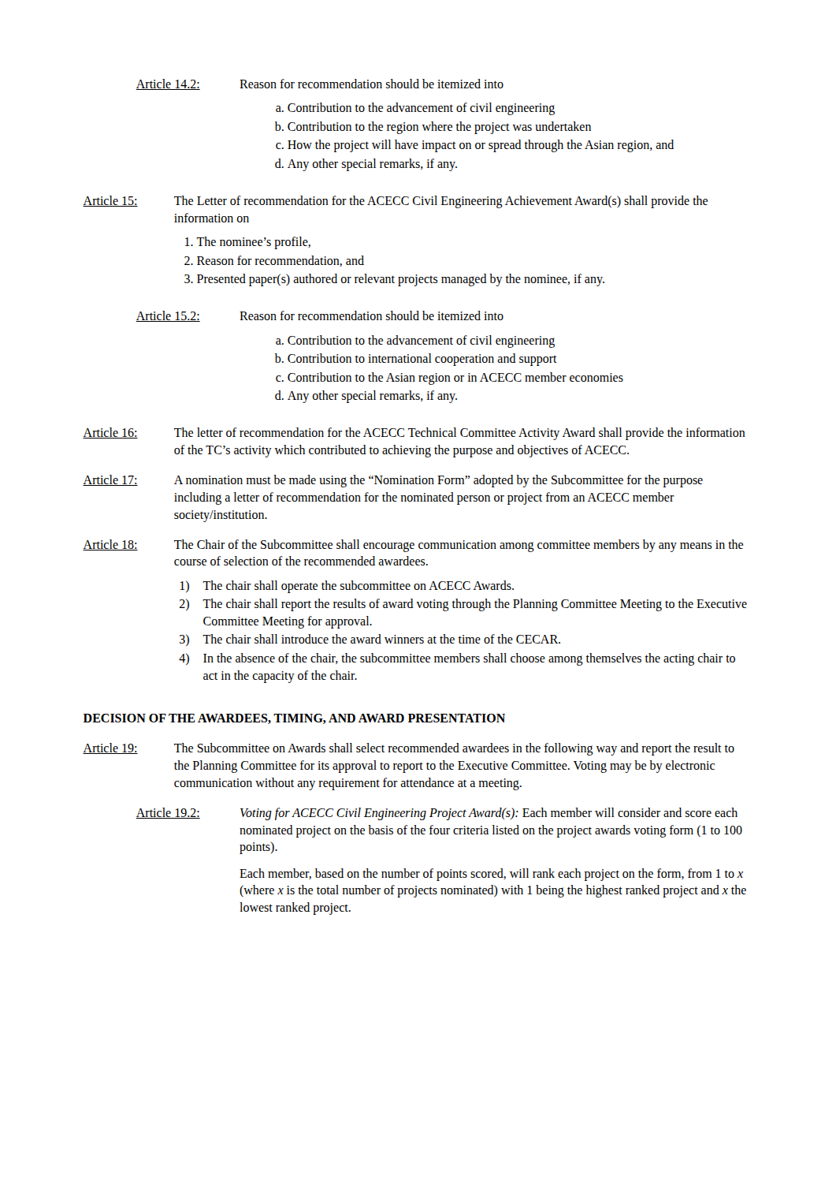Article 14.2:
Reason for recommendation should be itemized into
Contribution to the advancement of civil engineering
Contribution to the region where the project was undertaken
How the project will have impact on or spread through the Asian region, and
Any other special remarks, if any.
Article 15:
The Letter of recommendation for the ACECC Civil Engineering Achievement Award(s) shall provide the information on
The nominee’s profile,
Reason for recommendation, and
Presented paper(s) authored or relevant projects managed by the nominee, if any.
Article 15.2:
Reason for recommendation should be itemized into
Contribution to the advancement of civil engineering
Contribution to international cooperation and support
Contribution to the Asian region or in ACECC member economies
Any other special remarks, if any.
Article 16:
The letter of recommendation for the ACECC Technical Committee Activity Award shall provide the information of the TC’s activity which contributed to achieving the purpose and objectives of ACECC.
Article 17:
A nomination must be made using the “Nomination Form” adopted by the Subcommittee for the purpose including a letter of recommendation for the nominated person or project from an ACECC member society/institution.
Article 18:
The Chair of the Subcommittee shall encourage communication among committee members by any means in the course of selection of the recommended awardees.
The chair shall operate the subcommittee on ACECC Awards.
The chair shall report the results of award voting through the Planning Committee Meeting to the Executive Committee Meeting for approval.
The chair shall introduce the award winners at the time of the CECAR.
In the absence of the chair, the subcommittee members shall choose among themselves the acting chair to act in the capacity of the chair.
Decision of the Awardees, Timing, and Award Presentation
Article 19:
The Subcommittee on Awards shall select recommended awardees in the following way and report the result to the Planning Committee for its approval to report to the Executive Committee. Voting may be by electronic communication without any requirement for attendance at a meeting.
Article 19.2:
Voting for ACECC Civil Engineering Project Award(s): Each member will consider and score each nominated project on the basis of the four criteria listed on the project awards voting form (1 to 100 points).
Each member, based on the number of points scored, will rank each project on the form, from 1 to x (where x is the total number of projects nominated) with 1 being the highest ranked project and x the lowest ranked project.